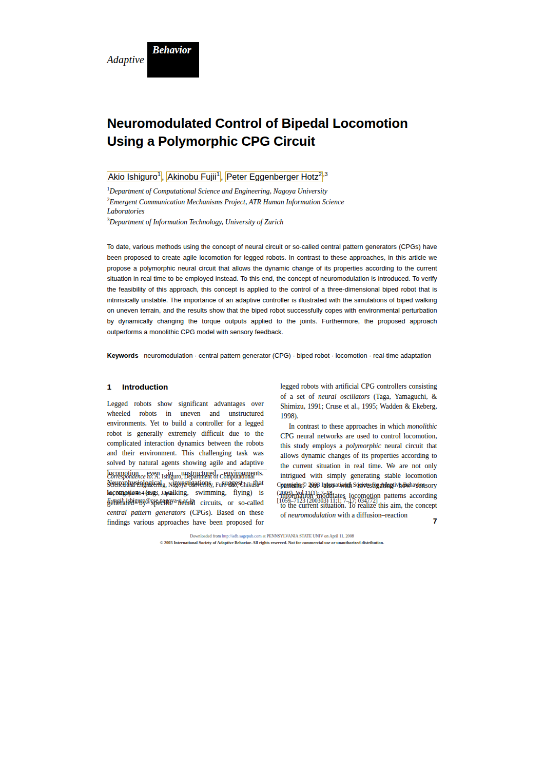Adaptive
Behavior
Neuromodulated Control of Bipedal Locomotion
Using a Polymorphic CPG Circuit
Akio Ishiguro1, Akinobu Fujii1, Peter Eggenberger Hotz2,3
1Department of Computational Science and Engineering, Nagoya University
2Emergent Communication Mechanisms Project, ATR Human Information Science
Laboratories
3Department of Information Technology, University of Zurich
To date, various methods using the concept of neural circuit or so-called central pattern generators (CPGs) have been proposed to create agile locomotion for legged robots. In contrast to these approaches, in this article we propose a polymorphic neural circuit that allows the dynamic change of its properties according to the current situation in real time to be employed instead. To this end, the concept of neuromodulation is introduced. To verify the feasibility of this approach, this concept is applied to the control of a three-dimensional biped robot that is intrinsically unstable. The importance of an adaptive controller is illustrated with the simulations of biped walking on uneven terrain, and the results show that the biped robot successfully copes with environmental perturbation by dynamically changing the torque outputs applied to the joints. Furthermore, the proposed approach outperforms a monolithic CPG model with sensory feedback.
Keywords neuromodulation · central pattern generator (CPG) · biped robot · locomotion · real-time adaptation
1 Introduction
Legged robots show significant advantages over wheeled robots in uneven and unstructured environments. Yet to build a controller for a legged robot is generally extremely difficult due to the complicated interaction dynamics between the robots and their environment. This challenging task was solved by natural agents showing agile and adaptive locomotion even in unstructured environments. Neurophysiological investigations suggest that locomotion (e.g. walking, swimming, flying) is generated by specific neural circuits, or so-called central pattern generators (CPGs). Based on these findings various approaches have been proposed for legged robots with artificial CPG controllers consisting of a set of neural oscillators (Taga, Yamaguchi, & Shimizu, 1991; Cruse et al., 1995; Wadden & Ekeberg, 1998).
In contrast to these approaches in which monolithic CPG neural networks are used to control locomotion, this study employs a polymorphic neural circuit that allows dynamic changes of its properties according to the current situation in real time. We are not only intrigued with simply generating stable locomotion patterns, but also with investigating how sensory information modulates locomotion patterns according to the current situation. To realize this aim, the concept of neuromodulation with a diffusion–reaction
Correspondence to: A. Ishiguro, Department of Computational Science and Engineering, Nagoya University, Furo-cho, Chikusa-ku, Nagoya 464-8603, Japan.
E-mail: ishiguro@cse.nagoya-u.ac.jp
Copyright © 2003 International Society for Adaptive Behavior
(2003), Vol 11(1): 7–18.
[1059–7123 (200303) 11:1; 7–17; 034772]
7
Downloaded from http://adb.sagepub.com at PENNSYLVANIA STATE UNIV on April 11, 2008
© 2003 International Society of Adaptive Behavior. All rights reserved. Not for commercial use or unauthorized distribution.